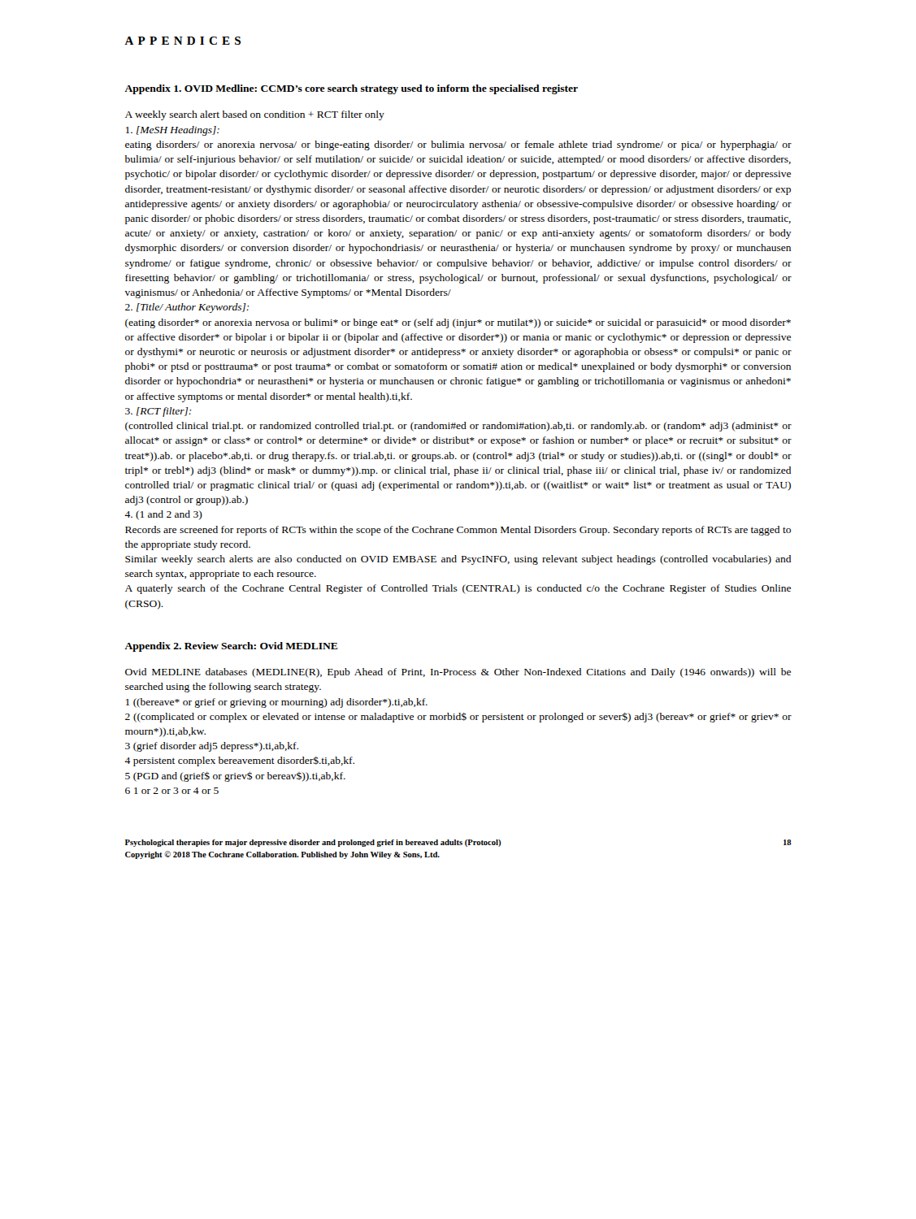APPENDICES
Appendix 1. OVID Medline: CCMD’s core search strategy used to inform the specialised register
A weekly search alert based on condition + RCT filter only
1. [MeSH Headings]:
eating disorders/ or anorexia nervosa/ or binge-eating disorder/ or bulimia nervosa/ or female athlete triad syndrome/ or pica/ or hyperphagia/ or bulimia/ or self-injurious behavior/ or self mutilation/ or suicide/ or suicidal ideation/ or suicide, attempted/ or mood disorders/ or affective disorders, psychotic/ or bipolar disorder/ or cyclothymic disorder/ or depressive disorder/ or depression, postpartum/ or depressive disorder, major/ or depressive disorder, treatment-resistant/ or dysthymic disorder/ or seasonal affective disorder/ or neurotic disorders/ or depression/ or adjustment disorders/ or exp antidepressive agents/ or anxiety disorders/ or agoraphobia/ or neurocirculatory asthenia/ or obsessive-compulsive disorder/ or obsessive hoarding/ or panic disorder/ or phobic disorders/ or stress disorders, traumatic/ or combat disorders/ or stress disorders, post-traumatic/ or stress disorders, traumatic, acute/ or anxiety/ or anxiety, castration/ or koro/ or anxiety, separation/ or panic/ or exp anti-anxiety agents/ or somatoform disorders/ or body dysmorphic disorders/ or conversion disorder/ or hypochondriasis/ or neurasthenia/ or hysteria/ or munchausen syndrome by proxy/ or munchausen syndrome/ or fatigue syndrome, chronic/ or obsessive behavior/ or compulsive behavior/ or behavior, addictive/ or impulse control disorders/ or firesetting behavior/ or gambling/ or trichotillomania/ or stress, psychological/ or burnout, professional/ or sexual dysfunctions, psychological/ or vaginismus/ or Anhedonia/ or Affective Symptoms/ or *Mental Disorders/
2. [Title/ Author Keywords]:
(eating disorder* or anorexia nervosa or bulimi* or binge eat* or (self adj (injur* or mutilat*)) or suicide* or suicidal or parasuicid* or mood disorder* or affective disorder* or bipolar i or bipolar ii or (bipolar and (affective or disorder*)) or mania or manic or cyclothymic* or depression or depressive or dysthymi* or neurotic or neurosis or adjustment disorder* or antidepress* or anxiety disorder* or agoraphobia or obsess* or compulsi* or panic or phobi* or ptsd or posttrauma* or post trauma* or combat or somatoform or somati# ation or medical* unexplained or body dysmorphi* or conversion disorder or hypochondria* or neurastheni* or hysteria or munchausen or chronic fatigue* or gambling or trichotillomania or vaginismus or anhedoni* or affective symptoms or mental disorder* or mental health).ti,kf.
3. [RCT filter]:
(controlled clinical trial.pt. or randomized controlled trial.pt. or (randomi#ed or randomi#ation).ab,ti. or randomly.ab. or (random* adj3 (administ* or allocat* or assign* or class* or control* or determine* or divide* or distribut* or expose* or fashion or number* or place* or recruit* or subsitut* or treat*)).ab. or placebo*.ab,ti. or drug therapy.fs. or trial.ab,ti. or groups.ab. or (control* adj3 (trial* or study or studies)).ab,ti. or ((singl* or doubl* or tripl* or trebl*) adj3 (blind* or mask* or dummy*)).mp. or clinical trial, phase ii/ or clinical trial, phase iii/ or clinical trial, phase iv/ or randomized controlled trial/ or pragmatic clinical trial/ or (quasi adj (experimental or random*)).ti,ab. or ((waitlist* or wait* list* or treatment as usual or TAU) adj3 (control or group)).ab.)
4. (1 and 2 and 3)
Records are screened for reports of RCTs within the scope of the Cochrane Common Mental Disorders Group. Secondary reports of RCTs are tagged to the appropriate study record.
Similar weekly search alerts are also conducted on OVID EMBASE and PsycINFO, using relevant subject headings (controlled vocabularies) and search syntax, appropriate to each resource.
A quaterly search of the Cochrane Central Register of Controlled Trials (CENTRAL) is conducted c/o the Cochrane Register of Studies Online (CRSO).
Appendix 2. Review Search: Ovid MEDLINE
Ovid MEDLINE databases (MEDLINE(R), Epub Ahead of Print, In-Process & Other Non-Indexed Citations and Daily (1946 onwards)) will be searched using the following search strategy.
1 ((bereave* or grief or grieving or mourning) adj disorder*).ti,ab,kf.
2 ((complicated or complex or elevated or intense or maladaptive or morbid$ or persistent or prolonged or sever$) adj3 (bereav* or grief* or griev* or mourn*)).ti,ab,kw.
3 (grief disorder adj5 depress*).ti,ab,kf.
4 persistent complex bereavement disorder$.ti,ab,kf.
5 (PGD and (grief$ or griev$ or bereav$)).ti,ab,kf.
6 1 or 2 or 3 or 4 or 5
Psychological therapies for major depressive disorder and prolonged grief in bereaved adults (Protocol) 18
Copyright © 2018 The Cochrane Collaboration. Published by John Wiley & Sons, Ltd.